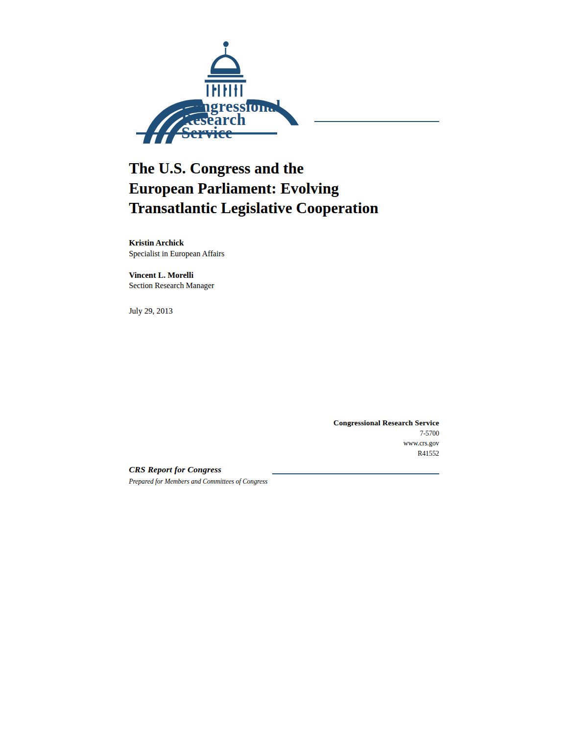Congressional Research Service
The U.S. Congress and the
European Parliament: Evolving
Transatlantic Legislative Cooperation
Kristin Archick
Specialist in European Affairs
Vincent L. Morelli
Section Research Manager
July 29, 2013
Congressional Research Service
7-5700
www.crs.gov
R41552
CRS Report for Congress
Prepared for Members and Committees of Congress